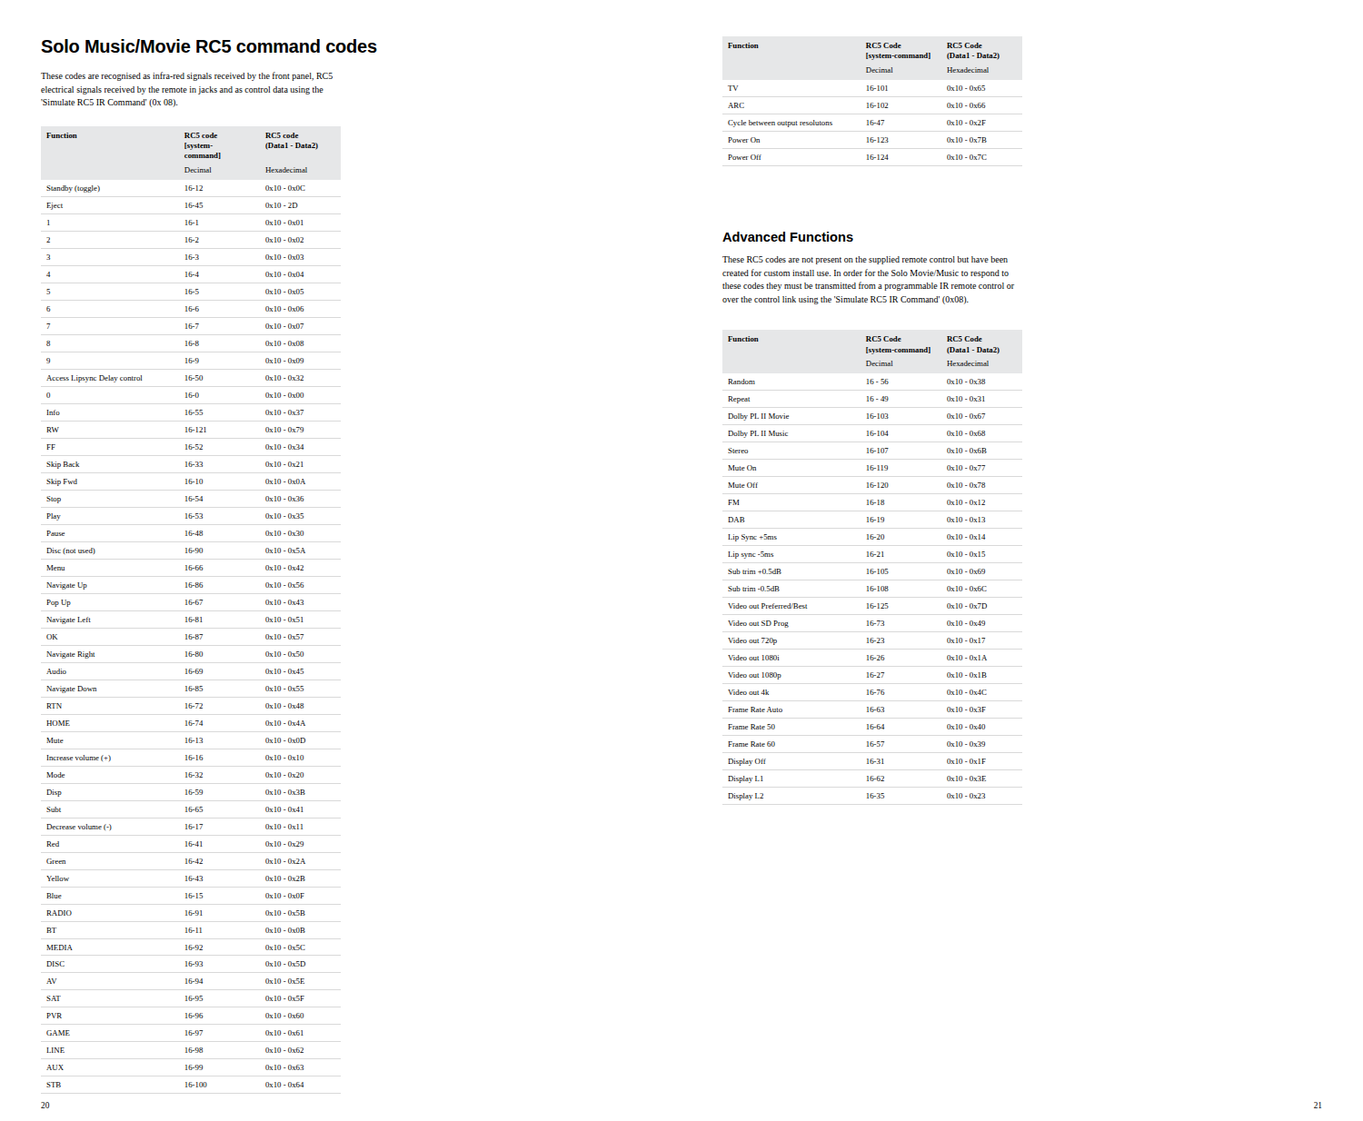Solo Music/Movie RC5 command codes
These codes are recognised as infra-red signals received by the front panel, RC5 electrical signals received by the remote in jacks and as control data using the 'Simulate RC5 IR Command' (0x 08).
| Function | RC5 code [system- command] | RC5 code (Data1 - Data2) |
| --- | --- | --- |
| Decimal | Hexadecimal |
| Standby (toggle) | 16-12 | 0x10 - 0x0C |
| Eject | 16-45 | 0x10 - 2D |
| 1 | 16-1 | 0x10 - 0x01 |
| 2 | 16-2 | 0x10 - 0x02 |
| 3 | 16-3 | 0x10 - 0x03 |
| 4 | 16-4 | 0x10 - 0x04 |
| 5 | 16-5 | 0x10 - 0x05 |
| 6 | 16-6 | 0x10 - 0x06 |
| 7 | 16-7 | 0x10 - 0x07 |
| 8 | 16-8 | 0x10 - 0x08 |
| 9 | 16-9 | 0x10 - 0x09 |
| Access Lipsync Delay control | 16-50 | 0x10 - 0x32 |
| 0 | 16-0 | 0x10 - 0x00 |
| Info | 16-55 | 0x10 - 0x37 |
| RW | 16-121 | 0x10 - 0x79 |
| FF | 16-52 | 0x10 - 0x34 |
| Skip Back | 16-33 | 0x10 - 0x21 |
| Skip Fwd | 16-10 | 0x10 - 0x0A |
| Stop | 16-54 | 0x10 - 0x36 |
| Play | 16-53 | 0x10 - 0x35 |
| Pause | 16-48 | 0x10 - 0x30 |
| Disc (not used) | 16-90 | 0x10 - 0x5A |
| Menu | 16-66 | 0x10 - 0x42 |
| Navigate Up | 16-86 | 0x10 - 0x56 |
| Pop Up | 16-67 | 0x10 - 0x43 |
| Navigate Left | 16-81 | 0x10 - 0x51 |
| OK | 16-87 | 0x10 - 0x57 |
| Navigate Right | 16-80 | 0x10 - 0x50 |
| Audio | 16-69 | 0x10 - 0x45 |
| Navigate Down | 16-85 | 0x10 - 0x55 |
| RTN | 16-72 | 0x10 - 0x48 |
| HOME | 16-74 | 0x10 - 0x4A |
| Mute | 16-13 | 0x10 - 0x0D |
| Increase volume (+) | 16-16 | 0x10 - 0x10 |
| Mode | 16-32 | 0x10 - 0x20 |
| Disp | 16-59 | 0x10 - 0x3B |
| Subt | 16-65 | 0x10 - 0x41 |
| Decrease volume (-) | 16-17 | 0x10 - 0x11 |
| Red | 16-41 | 0x10 - 0x29 |
| Green | 16-42 | 0x10 - 0x2A |
| Yellow | 16-43 | 0x10 - 0x2B |
| Blue | 16-15 | 0x10 - 0x0F |
| RADIO | 16-91 | 0x10 - 0x5B |
| BT | 16-11 | 0x10 - 0x0B |
| MEDIA | 16-92 | 0x10 - 0x5C |
| DISC | 16-93 | 0x10 - 0x5D |
| AV | 16-94 | 0x10 - 0x5E |
| SAT | 16-95 | 0x10 - 0x5F |
| PVR | 16-96 | 0x10 - 0x60 |
| GAME | 16-97 | 0x10 - 0x61 |
| LINE | 16-98 | 0x10 - 0x62 |
| AUX | 16-99 | 0x10 - 0x63 |
| STB | 16-100 | 0x10 - 0x64 |
20
| Function | RC5 Code [system-command] | RC5 Code (Data1 - Data2) |
| --- | --- | --- |
| Decimal | Hexadecimal |
| TV | 16-101 | 0x10 - 0x65 |
| ARC | 16-102 | 0x10 - 0x66 |
| Cycle between output resolutons | 16-47 | 0x10 - 0x2F |
| Power On | 16-123 | 0x10 - 0x7B |
| Power Off | 16-124 | 0x10 - 0x7C |
Advanced Functions
These RC5 codes are not present on the supplied remote control but have been created for custom install use. In order for the Solo Movie/Music to respond to these codes they must be transmitted from a programmable IR remote control or over the control link using the 'Simulate RC5 IR Command' (0x08).
| Function | RC5 Code [system-command] | RC5 Code (Data1 - Data2) |
| --- | --- | --- |
| Decimal | Hexadecimal |
| Random | 16 - 56 | 0x10 - 0x38 |
| Repeat | 16 - 49 | 0x10 - 0x31 |
| Dolby PL II Movie | 16-103 | 0x10 - 0x67 |
| Dolby PL II Music | 16-104 | 0x10 - 0x68 |
| Stereo | 16-107 | 0x10 - 0x6B |
| Mute On | 16-119 | 0x10 - 0x77 |
| Mute Off | 16-120 | 0x10 - 0x78 |
| FM | 16-18 | 0x10 - 0x12 |
| DAB | 16-19 | 0x10 - 0x13 |
| Lip Sync +5ms | 16-20 | 0x10 - 0x14 |
| Lip sync -5ms | 16-21 | 0x10 - 0x15 |
| Sub trim +0.5dB | 16-105 | 0x10 - 0x69 |
| Sub trim -0.5dB | 16-108 | 0x10 - 0x6C |
| Video out Preferred/Best | 16-125 | 0x10 - 0x7D |
| Video out SD Prog | 16-73 | 0x10 - 0x49 |
| Video out 720p | 16-23 | 0x10 - 0x17 |
| Video out 1080i | 16-26 | 0x10 - 0x1A |
| Video out 1080p | 16-27 | 0x10 - 0x1B |
| Video out 4k | 16-76 | 0x10 - 0x4C |
| Frame Rate Auto | 16-63 | 0x10 - 0x3F |
| Frame Rate 50 | 16-64 | 0x10 - 0x40 |
| Frame Rate 60 | 16-57 | 0x10 - 0x39 |
| Display Off | 16-31 | 0x10 - 0x1F |
| Display L1 | 16-62 | 0x10 - 0x3E |
| Display L2 | 16-35 | 0x10 - 0x23 |
21